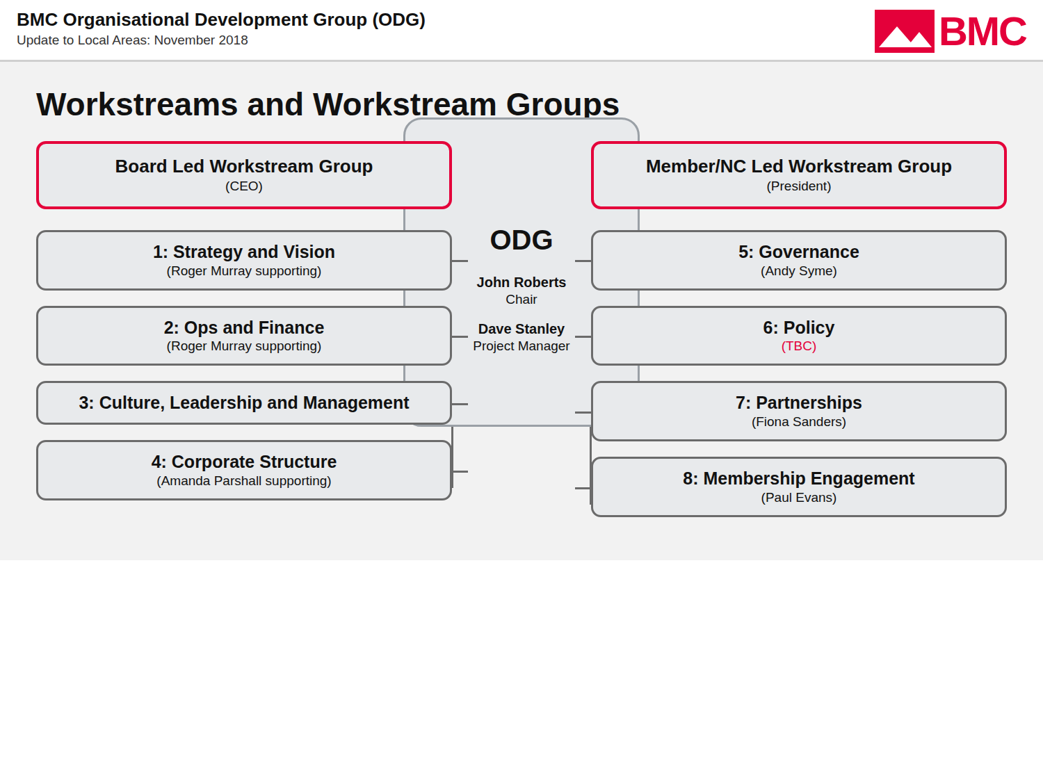BMC Organisational Development Group (ODG)
Update to Local Areas: November 2018
BMC
Workstreams and Workstream Groups
Board Led Workstream Group
(CEO)
1: Strategy and Vision
(Roger Murray supporting)
2: Ops and Finance
(Roger Murray supporting)
3: Culture, Leadership and Management
4: Corporate Structure
(Amanda Parshall supporting)
ODG
John Roberts
Chair
Dave Stanley
Project Manager
Member/NC Led Workstream Group
(President)
5: Governance
(Andy Syme)
6: Policy
(TBC)
7: Partnerships
(Fiona Sanders)
8: Membership Engagement
(Paul Evans)